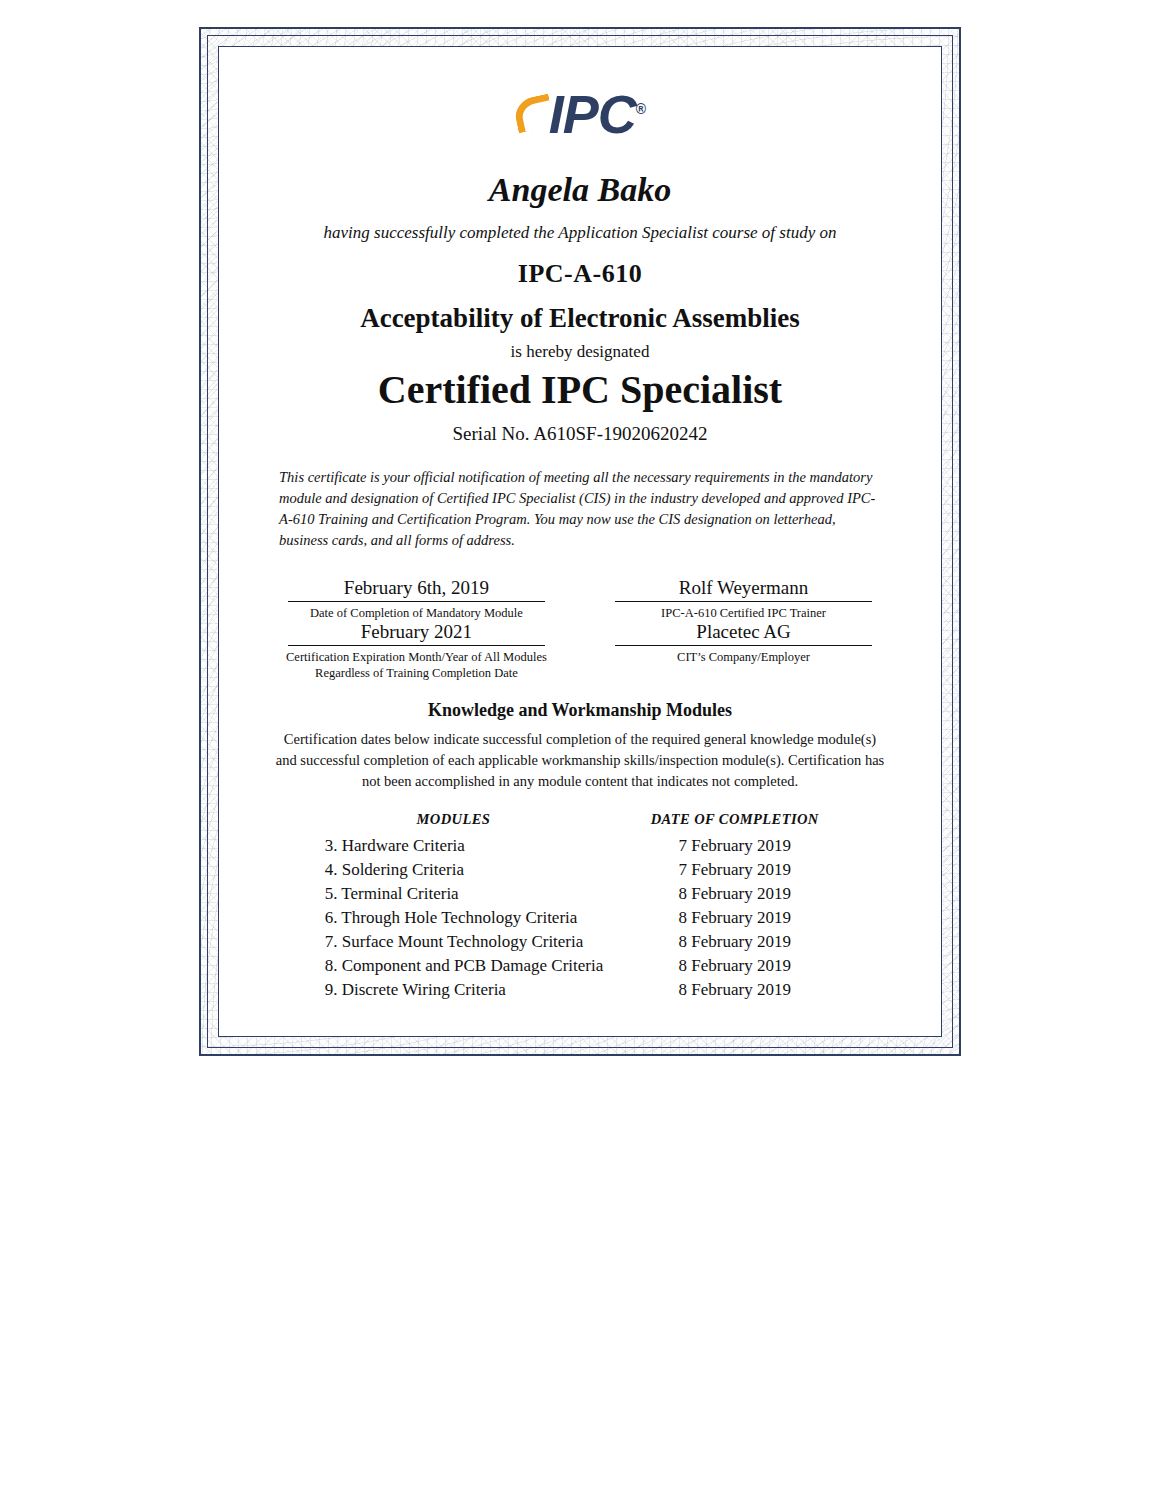IPC IPC IPC IPC IPC IPC IPC IPC IPC IPC IPC IPC
IPC®
Angela Bako
having successfully completed the Application Specialist course of study on
IPC-A-610
Acceptability of Electronic Assemblies
is hereby designated
Certified IPC Specialist
Serial No. A610SF-19020620242
This certificate is your official notification of meeting all the necessary requirements in the mandatory module and designation of Certified IPC Specialist (CIS) in the industry developed and approved IPC-A-610 Training and Certification Program. You may now use the CIS designation on letterhead, business cards, and all forms of address.
| February 6th, 2019 Date of Completion of Mandatory Module | Rolf Weyermann IPC-A-610 Certified IPC Trainer |
| February 2021 Certification Expiration Month/Year of All Modules Regardless of Training Completion Date | Placetec AG CIT’s Company/Employer |
Knowledge and Workmanship Modules
Certification dates below indicate successful completion of the required general knowledge module(s) and successful completion of each applicable workmanship skills/inspection module(s). Certification has not been accomplished in any module content that indicates not completed.
| MODULES | DATE OF COMPLETION |
| --- | --- |
| 3. Hardware Criteria | 7 February 2019 |
| 4. Soldering Criteria | 7 February 2019 |
| 5. Terminal Criteria | 8 February 2019 |
| 6. Through Hole Technology Criteria | 8 February 2019 |
| 7. Surface Mount Technology Criteria | 8 February 2019 |
| 8. Component and PCB Damage Criteria | 8 February 2019 |
| 9. Discrete Wiring Criteria | 8 February 2019 |